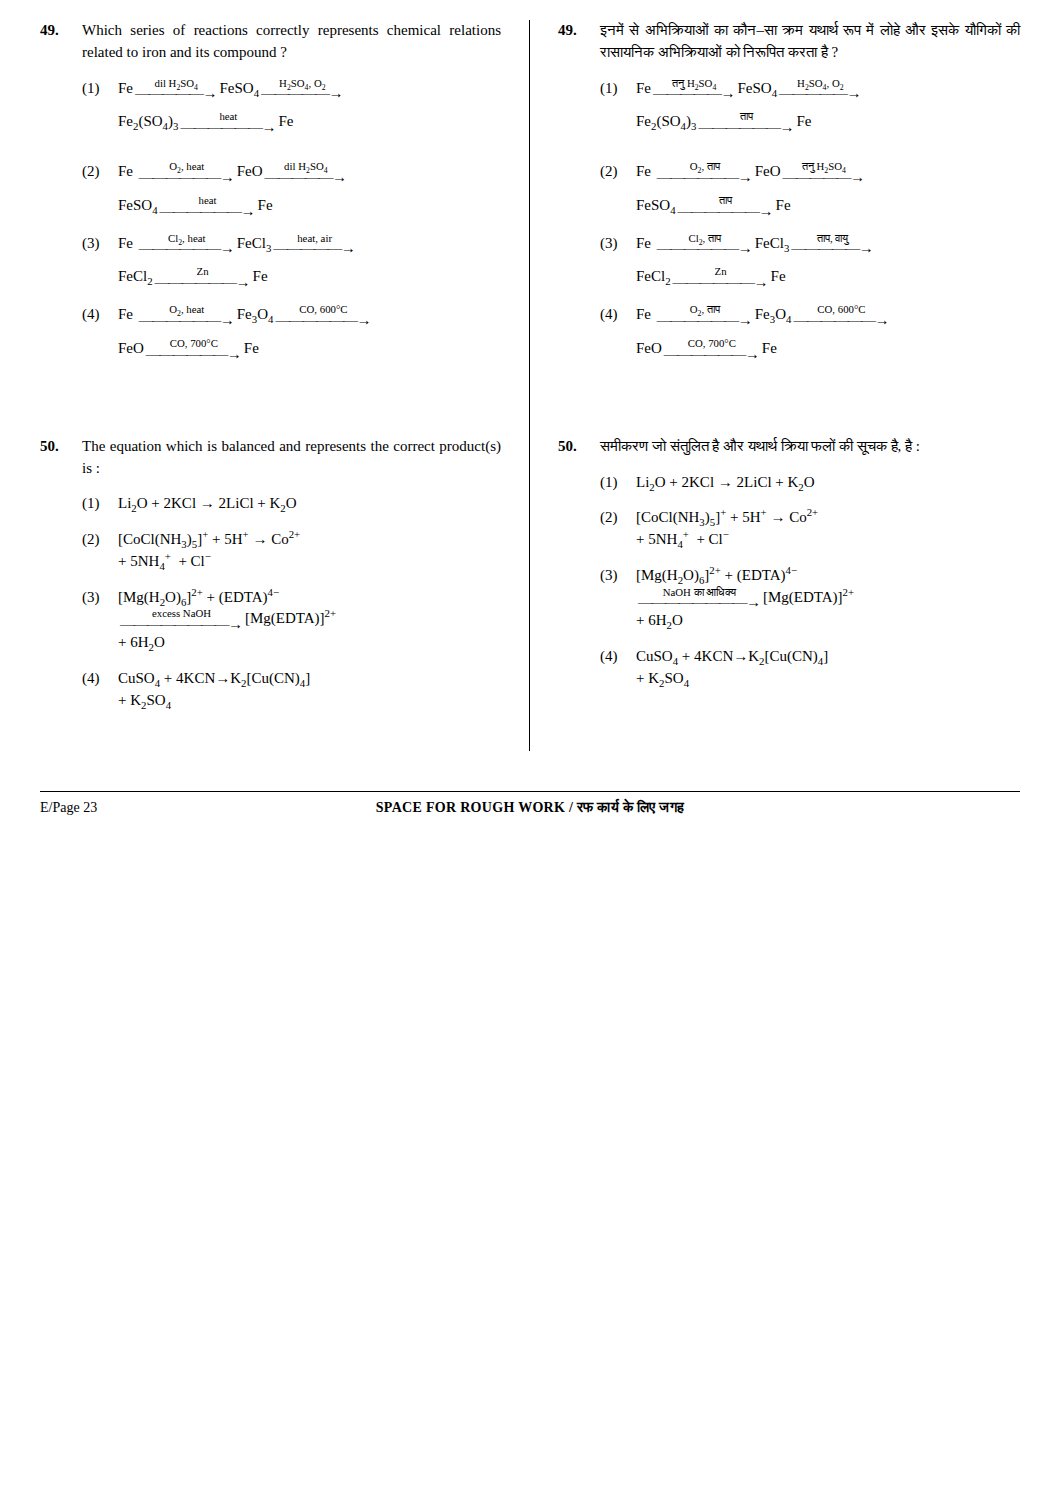49.
Which series of reactions correctly represents chemical relations related to iron and its compound ?
(1)
Fedil H2SO4—————FeSO4H2SO4, O2—————
Fe2(SO4)3heat——————Fe
(2)
Fe O2, heat——————FeOdil H2SO4—————
FeSO4heat——————Fe
(3)
Fe Cl2, heat——————FeCl3heat, air—————
FeCl2Zn——————Fe
(4)
Fe O2, heat——————Fe3O4CO, 600°C——————
FeOCO, 700°C——————Fe
50.
The equation which is balanced and represents the correct product(s) is :
(1)
Li2O + 2KCl → 2LiCl + K2O
(2)
[CoCl(NH3)5]+ + 5H+ → Co2+
+ 5NH4+ + Cl−
(3)
[Mg(H2O)6]2+ + (EDTA)4−
excess NaOH————————[Mg(EDTA)]2+
+ 6H2O
(4)
CuSO4 + 4KCN→K2[Cu(CN)4]
+ K2SO4
49.
इनमें से अभिक्रियाओं का कौन–सा क्रम यथार्थ रूप में लोहे और इसके यौगिकों की रासायनिक अभिक्रियाओं को निरूपित करता है ?
(1)
Feतनु H2SO4—————FeSO4H2SO4, O2—————
Fe2(SO4)3ताप——————Fe
(2)
Fe O2, ताप——————FeOतनु H2SO4—————
FeSO4ताप——————Fe
(3)
Fe Cl2, ताप——————FeCl3ताप, वायु—————
FeCl2Zn——————Fe
(4)
Fe O2, ताप——————Fe3O4CO, 600°C——————
FeOCO, 700°C——————Fe
50.
समीकरण जो संतुलित है और यथार्थ क्रिया फलों की सूचक है, है :
(1)
Li2O + 2KCl → 2LiCl + K2O
(2)
[CoCl(NH3)5]+ + 5H+ → Co2+
+ 5NH4+ + Cl−
(3)
[Mg(H2O)6]2+ + (EDTA)4−
NaOH का आधिक्य————————[Mg(EDTA)]2+
+ 6H2O
(4)
CuSO4 + 4KCN→K2[Cu(CN)4]
+ K2SO4
E/Page 23
SPACE FOR ROUGH WORK / रफ कार्य के लिए जगह